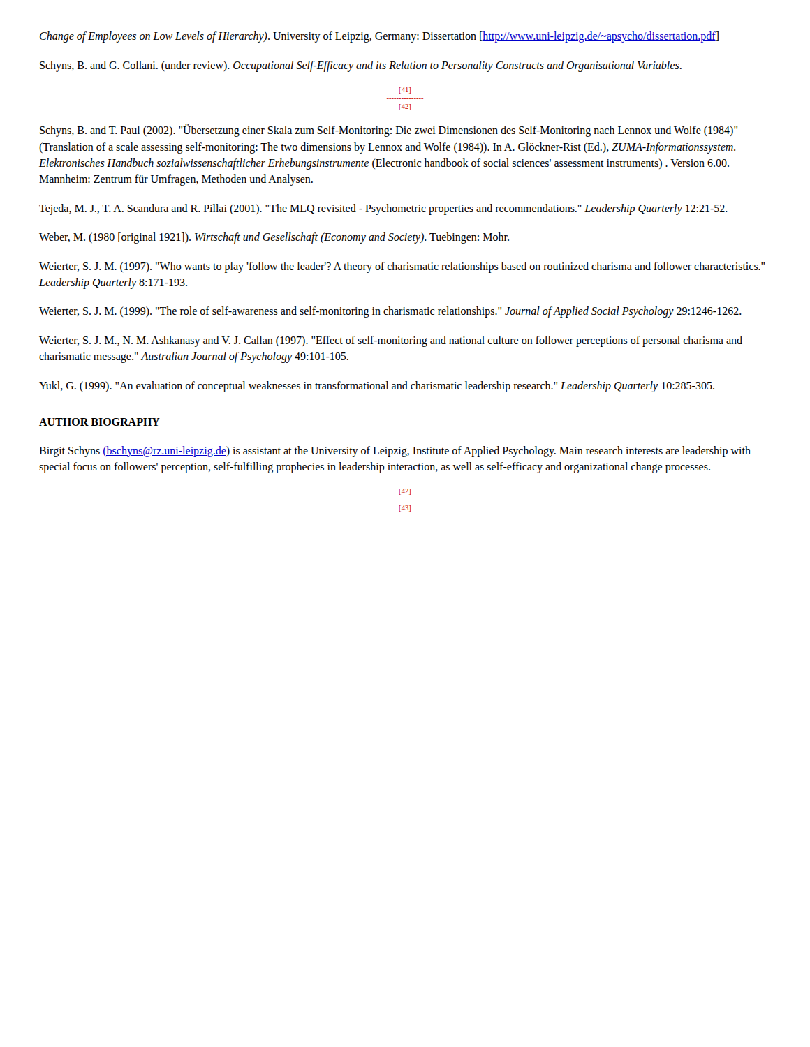Change of Employees on Low Levels of Hierarchy). University of Leipzig, Germany: Dissertation [http://www.uni-leipzig.de/~apsycho/dissertation.pdf]
Schyns, B. and G. Collani. (under review). Occupational Self-Efficacy and its Relation to Personality Constructs and Organisational Variables.
[41]
---------------
[42]
Schyns, B. and T. Paul (2002). "Übersetzung einer Skala zum Self-Monitoring: Die zwei Dimensionen des Self-Monitoring nach Lennox und Wolfe (1984)" (Translation of a scale assessing self-monitoring: The two dimensions by Lennox and Wolfe (1984)). In A. Glöckner-Rist (Ed.), ZUMA-Informationssystem. Elektronisches Handbuch sozialwissenschaftlicher Erhebungsinstrumente (Electronic handbook of social sciences' assessment instruments) . Version 6.00. Mannheim: Zentrum für Umfragen, Methoden und Analysen.
Tejeda, M. J., T. A. Scandura and R. Pillai (2001). "The MLQ revisited - Psychometric properties and recommendations." Leadership Quarterly 12:21-52.
Weber, M. (1980 [original 1921]). Wirtschaft und Gesellschaft (Economy and Society). Tuebingen: Mohr.
Weierter, S. J. M. (1997). "Who wants to play 'follow the leader'? A theory of charismatic relationships based on routinized charisma and follower characteristics." Leadership Quarterly 8:171-193.
Weierter, S. J. M. (1999). "The role of self-awareness and self-monitoring in charismatic relationships." Journal of Applied Social Psychology 29:1246-1262.
Weierter, S. J. M., N. M. Ashkanasy and V. J. Callan (1997). "Effect of self-monitoring and national culture on follower perceptions of personal charisma and charismatic message." Australian Journal of Psychology 49:101-105.
Yukl, G. (1999). "An evaluation of conceptual weaknesses in transformational and charismatic leadership research." Leadership Quarterly 10:285-305.
AUTHOR BIOGRAPHY
Birgit Schyns (bschyns@rz.uni-leipzig.de) is assistant at the University of Leipzig, Institute of Applied Psychology. Main research interests are leadership with special focus on followers' perception, self-fulfilling prophecies in leadership interaction, as well as self-efficacy and organizational change processes.
[42]
---------------
[43]